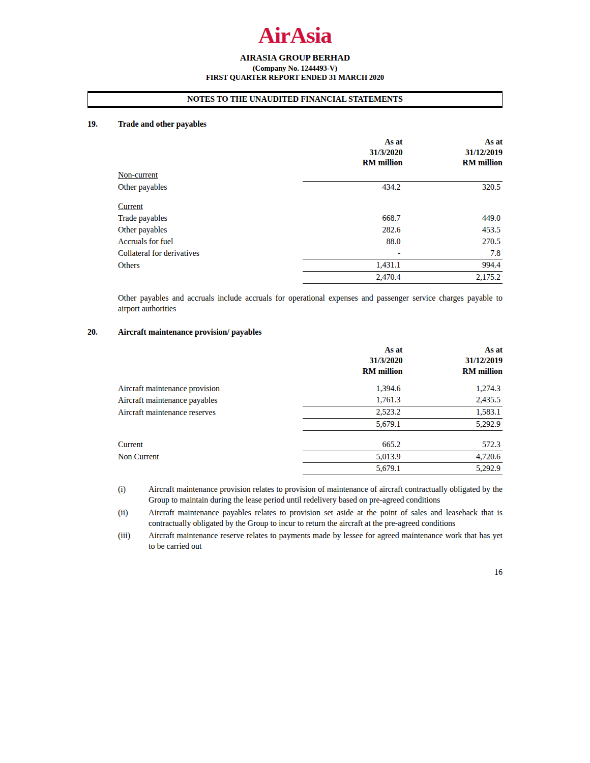AirAsia
AIRASIA GROUP BERHAD
(Company No. 1244493-V)
FIRST QUARTER REPORT ENDED 31 MARCH 2020
NOTES TO THE UNAUDITED FINANCIAL STATEMENTS
19. Trade and other payables
| | As at 31/3/2020 RM million | As at 31/12/2019 RM million |
| --- | --- | --- |
| Non-current | | |
| Other payables | 434.2 | 320.5 |
| Current | | |
| Trade payables | 668.7 | 449.0 |
| Other payables | 282.6 | 453.5 |
| Accruals for fuel | 88.0 | 270.5 |
| Collateral for derivatives | - | 7.8 |
| Others | 1,431.1 | 994.4 |
| | 2,470.4 | 2,175.2 |
Other payables and accruals include accruals for operational expenses and passenger service charges payable to airport authorities
20. Aircraft maintenance provision/ payables
| | As at 31/3/2020 RM million | As at 31/12/2019 RM million |
| --- | --- | --- |
| Aircraft maintenance provision | 1,394.6 | 1,274.3 |
| Aircraft maintenance payables | 1,761.3 | 2,435.5 |
| Aircraft maintenance reserves | 2,523.2 | 1,583.1 |
| | 5,679.1 | 5,292.9 |
| Current | 665.2 | 572.3 |
| Non Current | 5,013.9 | 4,720.6 |
| | 5,679.1 | 5,292.9 |
(i) Aircraft maintenance provision relates to provision of maintenance of aircraft contractually obligated by the Group to maintain during the lease period until redelivery based on pre-agreed conditions
(ii) Aircraft maintenance payables relates to provision set aside at the point of sales and leaseback that is contractually obligated by the Group to incur to return the aircraft at the pre-agreed conditions
(iii) Aircraft maintenance reserve relates to payments made by lessee for agreed maintenance work that has yet to be carried out
16